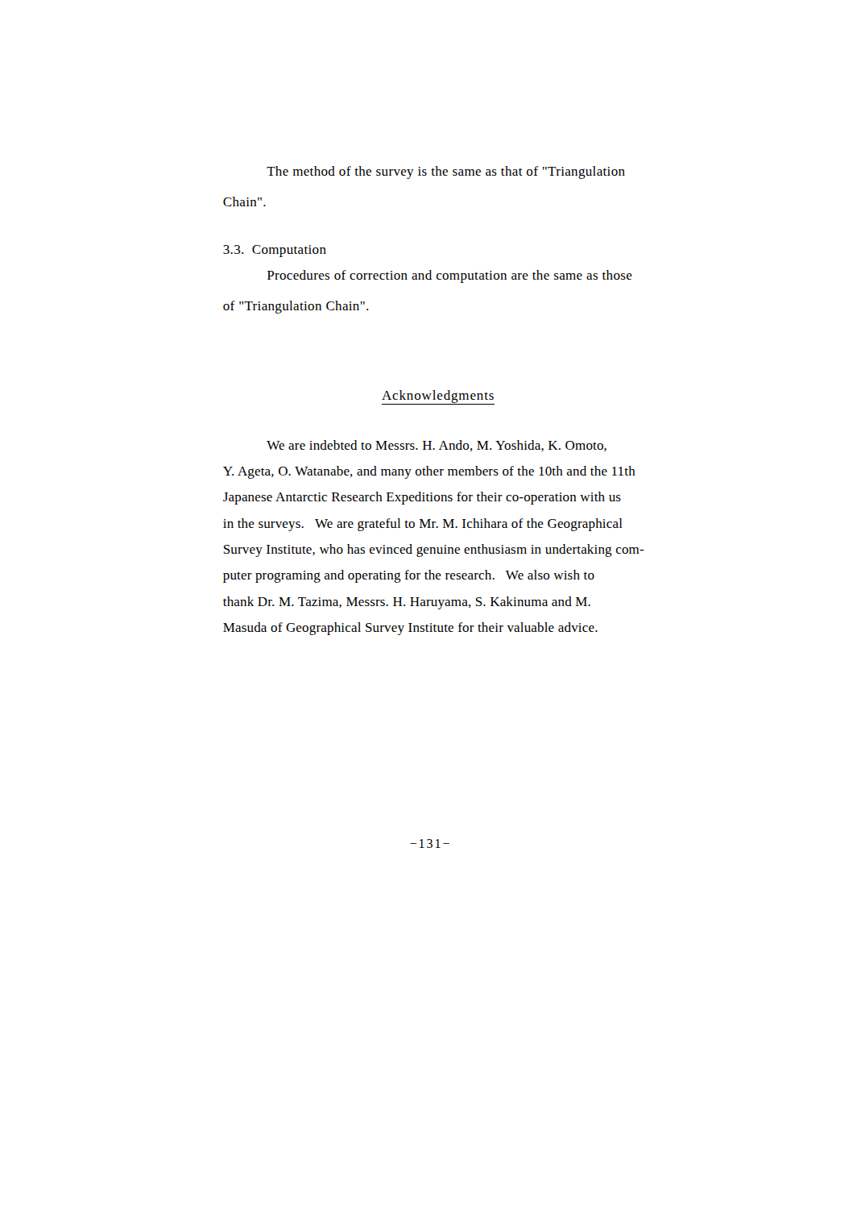The method of the survey is the same as that of "Triangulation
Chain".
3.3. Computation
Procedures of correction and computation are the same as those
of "Triangulation Chain".
Acknowledgments
We are indebted to Messrs. H. Ando, M. Yoshida, K. Omoto,
Y. Ageta, O. Watanabe, and many other members of the 10th and the 11th
Japanese Antarctic Research Expeditions for their co-operation with us
in the surveys. We are grateful to Mr. M. Ichihara of the Geographical
Survey Institute, who has evinced genuine enthusiasm in undertaking com-
puter programing and operating for the research. We also wish to
thank Dr. M. Tazima, Messrs. H. Haruyama, S. Kakinuma and M.
Masuda of Geographical Survey Institute for their valuable advice.
−131−